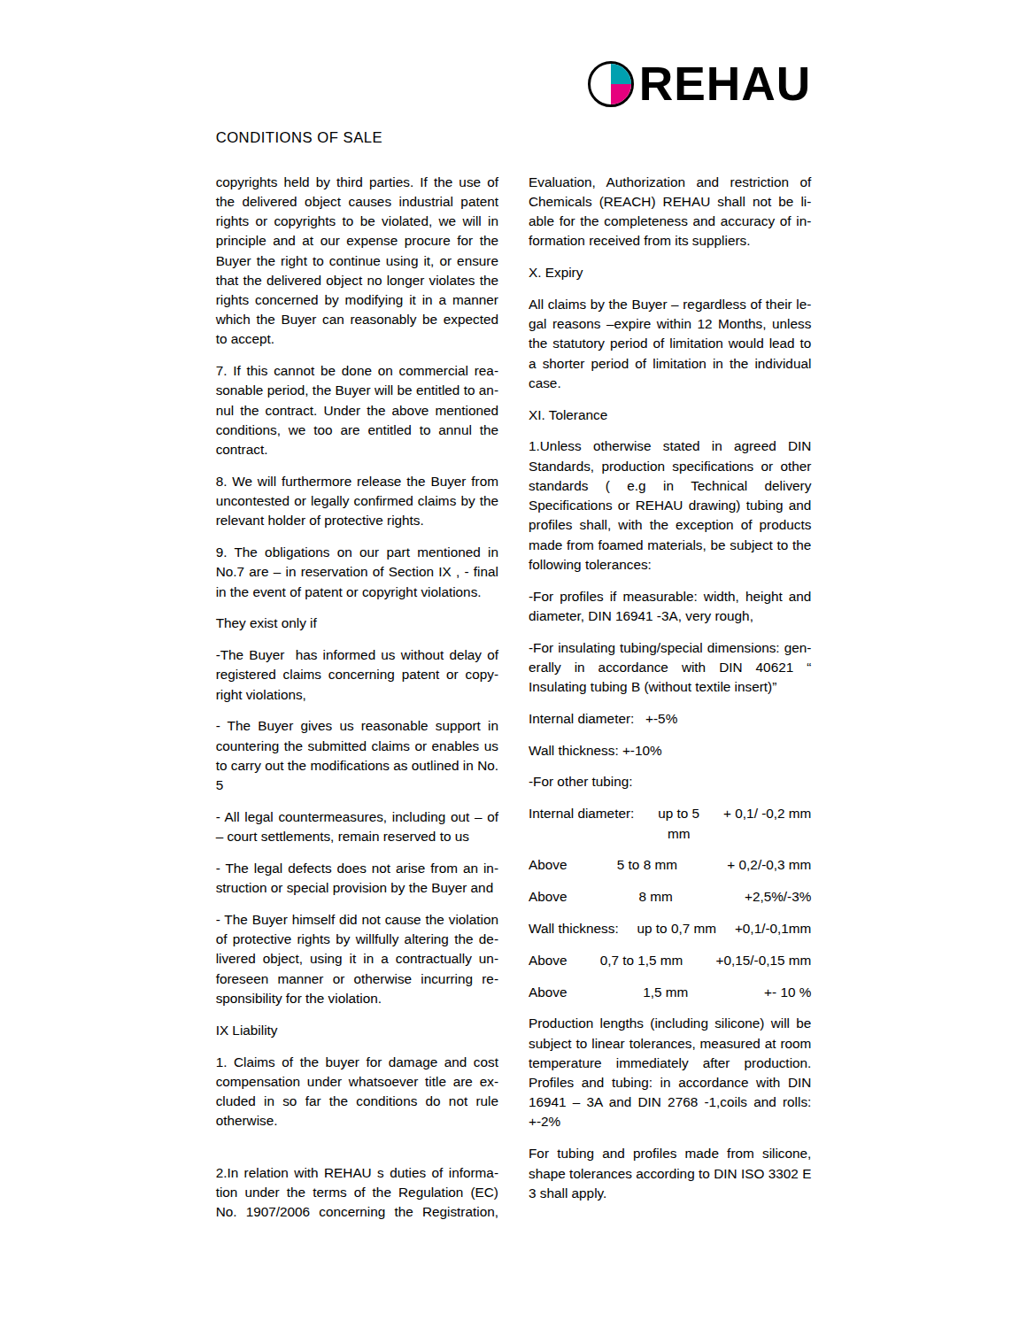REHAU
Conditions of Sale
copyrights held by third parties. If the use of the delivered object causes industrial patent rights or copyrights to be violated, we will in principle and at our expense procure for the Buyer the right to continue using it, or ensure that the delivered object no longer violates the rights concerned by modifying it in a manner which the Buyer can reasonably be expected to accept.
7. If this cannot be done on commercial reasonable period, the Buyer will be entitled to annul the contract. Under the above mentioned conditions, we too are entitled to annul the contract.
8. We will furthermore release the Buyer from uncontested or legally confirmed claims by the relevant holder of protective rights.
9. The obligations on our part mentioned in No.7 are – in reservation of Section IX , - final in the event of patent or copyright violations.
They exist only if
-The Buyer has informed us without delay of registered claims concerning patent or copyright violations,
- The Buyer gives us reasonable support in countering the submitted claims or enables us to carry out the modifications as outlined in No. 5
- All legal countermeasures, including out – of – court settlements, remain reserved to us
- The legal defects does not arise from an instruction or special provision by the Buyer and
- The Buyer himself did not cause the violation of protective rights by willfully altering the delivered object, using it in a contractually unforeseen manner or otherwise incurring responsibility for the violation.
IX Liability
1. Claims of the buyer for damage and cost compensation under whatsoever title are excluded in so far the conditions do not rule otherwise.
2.In relation with REHAU s duties of information under the terms of the Regulation (EC) No. 1907/2006 concerning the Registration, Evaluation, Authorization and restriction of Chemicals (REACH) REHAU shall not be liable for the completeness and accuracy of information received from its suppliers.
X. Expiry
All claims by the Buyer – regardless of their legal reasons –expire within 12 Months, unless the statutory period of limitation would lead to a shorter period of limitation in the individual case.
XI. Tolerance
1.Unless otherwise stated in agreed DIN Standards, production specifications or other standards ( e.g in Technical delivery Specifications or REHAU drawing) tubing and profiles shall, with the exception of products made from foamed materials, be subject to the following tolerances:
-For profiles if measurable: width, height and diameter, DIN 16941 -3A, very rough,
-For insulating tubing/special dimensions: generally in accordance with DIN 40621 “ Insulating tubing B (without textile insert)”
Internal diameter: +-5%
Wall thickness: +-10%
-For other tubing:
Internal diameter: up to 5 mm + 0,1/ -0,2 mm
Above 5 to 8 mm + 0,2/-0,3 mm
Above 8 mm +2,5%/-3%
Wall thickness: up to 0,7 mm +0,1/-0,1mm
Above 0,7 to 1,5 mm +0,15/-0,15 mm
Above 1,5 mm +- 10 %
Production lengths (including silicone) will be subject to linear tolerances, measured at room temperature immediately after production. Profiles and tubing: in accordance with DIN 16941 – 3A and DIN 2768 -1,coils and rolls: +-2%
For tubing and profiles made from silicone, shape tolerances according to DIN ISO 3302 E 3 shall apply.